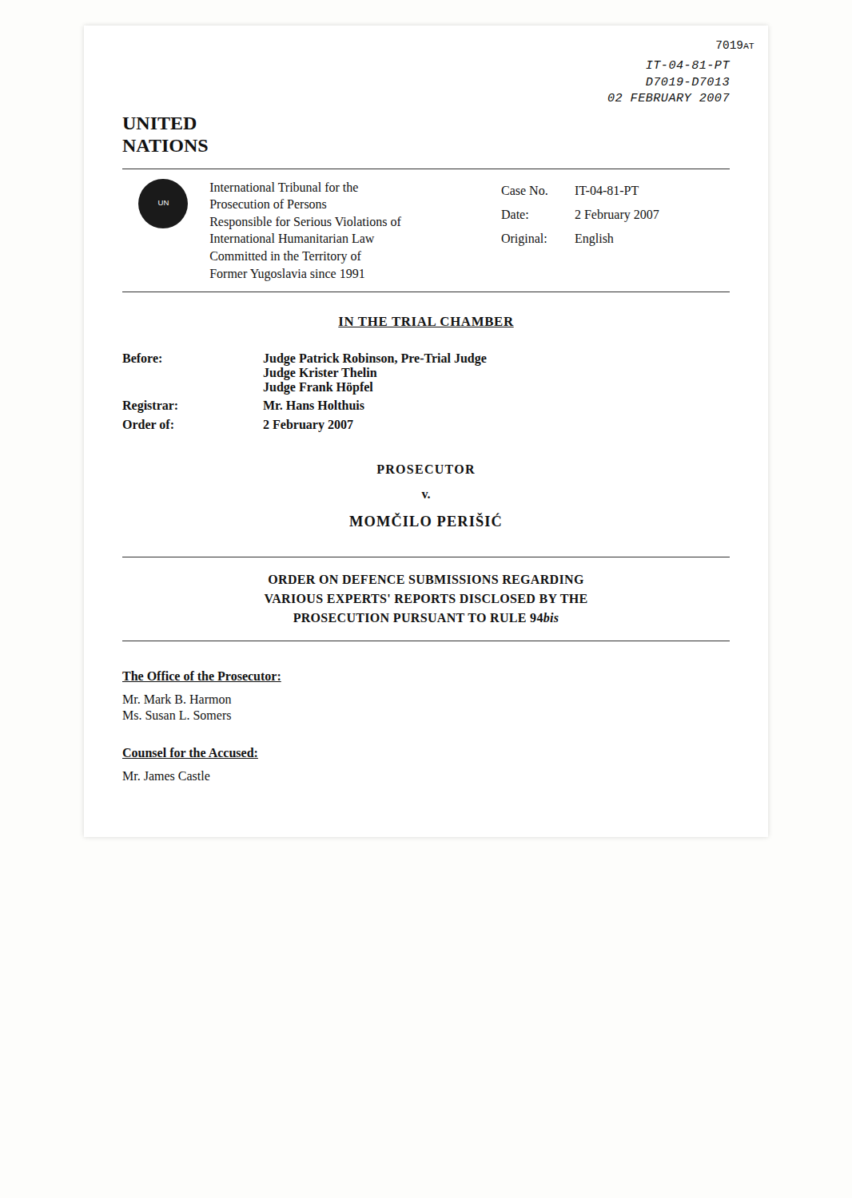7019AT
IT-04-81-PT
D7019-D7013
02 FEBRUARY 2007
UNITED
NATIONS
| UN | International Tribunal for the Prosecution of Persons Responsible for Serious Violations of International Humanitarian Law Committed in the Territory of Former Yugoslavia since 1991 | Case No. IT-04-81-PT Date: 2 February 2007 Original: English |
IN THE TRIAL CHAMBER
| Before: | Judge Patrick Robinson, Pre-Trial Judge Judge Krister Thelin Judge Frank Höpfel |
| Registrar: | Mr. Hans Holthuis |
| Order of: | 2 February 2007 |
PROSECUTOR
v.
MOMČILO PERIŠIĆ
ORDER ON DEFENCE SUBMISSIONS REGARDING
VARIOUS EXPERTS' REPORTS DISCLOSED BY THE
PROSECUTION PURSUANT TO RULE 94bis
The Office of the Prosecutor:
Mr. Mark B. Harmon
Ms. Susan L. Somers
Counsel for the Accused:
Mr. James Castle